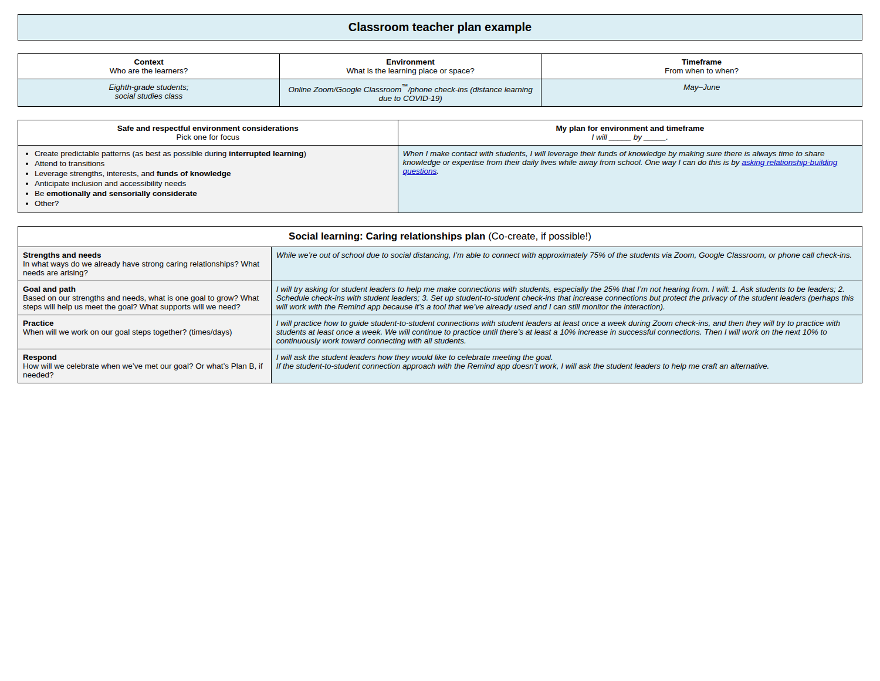| Classroom teacher plan example |
| Context Who are the learners? | Environment What is the learning place or space? | Timeframe From when to when? |
| Eighth-grade students; social studies class | Online Zoom/Google Classroom ™ /phone check-ins (distance learning due to COVID-19) | May–June |
| Safe and respectful environment considerations Pick one for focus | My plan for environment and timeframe I will _____ by _____. |
| Create predictable patterns (as best as possible during interrupted learning ) Attend to transitions Leverage strengths, interests, and funds of knowledge Anticipate inclusion and accessibility needs Be emotionally and sensorially considerate Other? | When I make contact with students, I will leverage their funds of knowledge by making sure there is always time to share knowledge or expertise from their daily lives while away from school. One way I can do this is by asking relationship-building questions . |
| Social learning: Caring relationships plan (Co-create, if possible!) |
| Strengths and needs In what ways do we already have strong caring relationships? What needs are arising? | While we’re out of school due to social distancing, I’m able to connect with approximately 75% of the students via Zoom, Google Classroom, or phone call check-ins. |
| Goal and path Based on our strengths and needs, what is one goal to grow? What steps will help us meet the goal? What supports will we need? | I will try asking for student leaders to help me make connections with students, especially the 25% that I’m not hearing from. I will: 1. Ask students to be leaders; 2. Schedule check-ins with student leaders; 3. Set up student-to-student check-ins that increase connections but protect the privacy of the student leaders (perhaps this will work with the Remind app because it’s a tool that we’ve already used and I can still monitor the interaction). |
| Practice When will we work on our goal steps together? (times/days) | I will practice how to guide student-to-student connections with student leaders at least once a week during Zoom check-ins, and then they will try to practice with students at least once a week. We will continue to practice until there’s at least a 10% increase in successful connections. Then I will work on the next 10% to continuously work toward connecting with all students. |
| Respond How will we celebrate when we’ve met our goal? Or what’s Plan B, if needed? | I will ask the student leaders how they would like to celebrate meeting the goal. If the student-to-student connection approach with the Remind app doesn’t work, I will ask the student leaders to help me craft an alternative. |